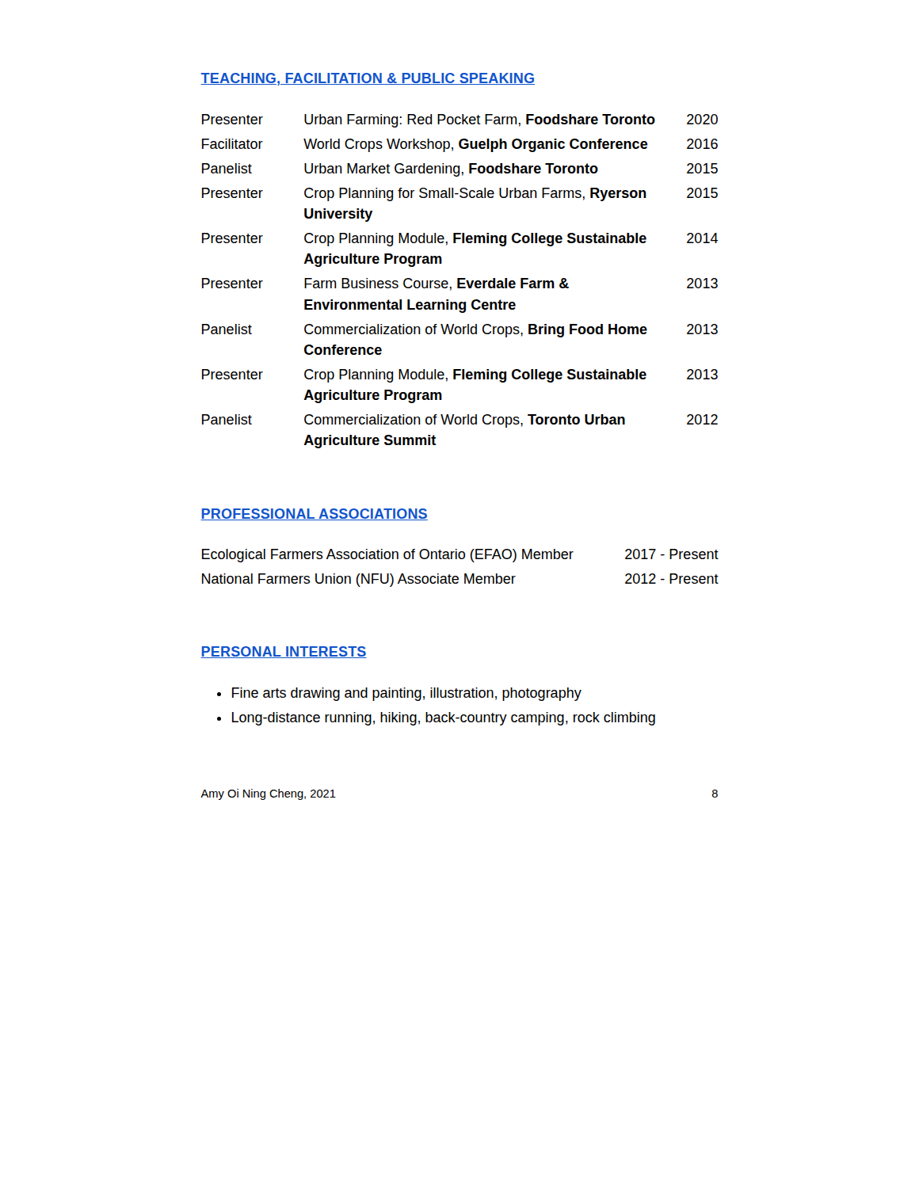TEACHING, FACILITATION & PUBLIC SPEAKING
| Presenter | Urban Farming: Red Pocket Farm, Foodshare Toronto | 2020 |
| Facilitator | World Crops Workshop, Guelph Organic Conference | 2016 |
| Panelist | Urban Market Gardening, Foodshare Toronto | 2015 |
| Presenter | Crop Planning for Small-Scale Urban Farms, Ryerson University | 2015 |
| Presenter | Crop Planning Module, Fleming College Sustainable Agriculture Program | 2014 |
| Presenter | Farm Business Course, Everdale Farm & Environmental Learning Centre | 2013 |
| Panelist | Commercialization of World Crops, Bring Food Home Conference | 2013 |
| Presenter | Crop Planning Module, Fleming College Sustainable Agriculture Program | 2013 |
| Panelist | Commercialization of World Crops, Toronto Urban Agriculture Summit | 2012 |
PROFESSIONAL ASSOCIATIONS
| Ecological Farmers Association of Ontario (EFAO) Member | 2017 - Present |
| National Farmers Union (NFU) Associate Member | 2012 - Present |
PERSONAL INTERESTS
Fine arts drawing and painting, illustration, photography
Long-distance running, hiking, back-country camping, rock climbing
Amy Oi Ning Cheng, 2021 8